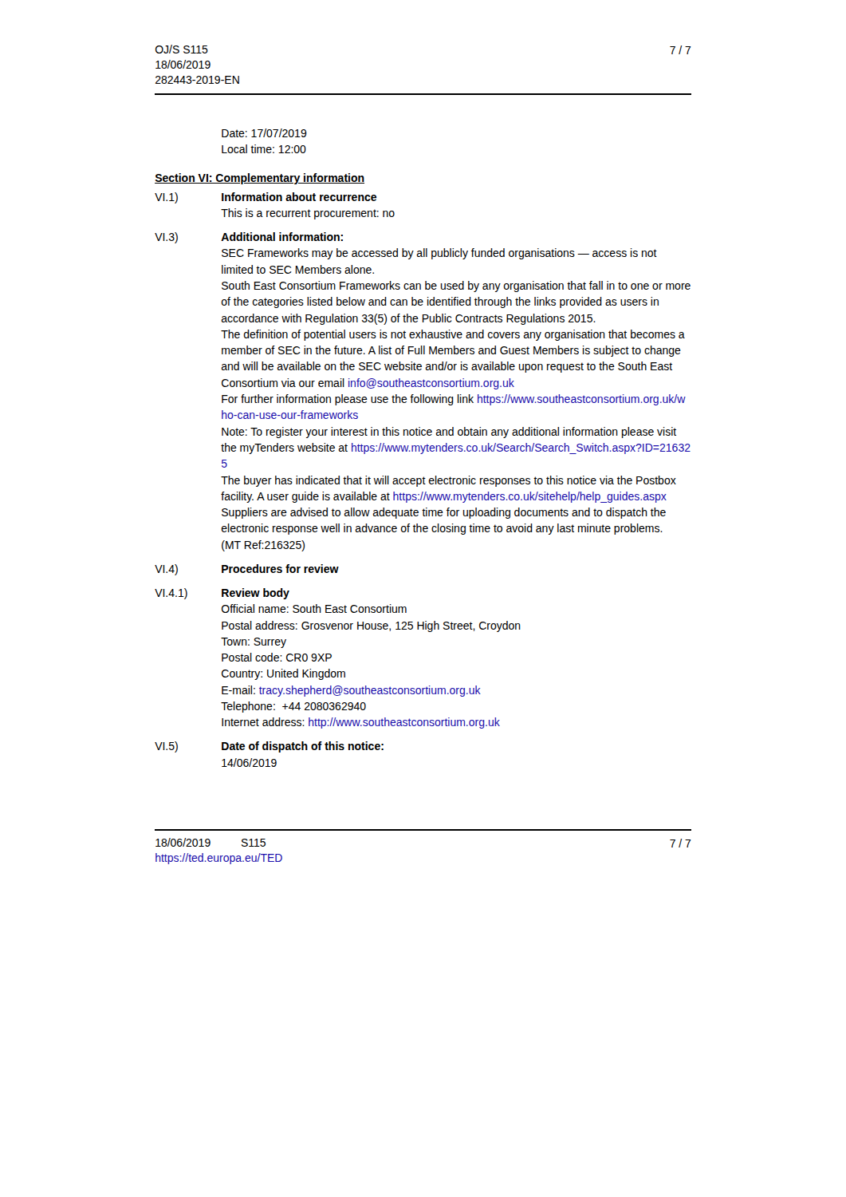OJ/S S115
18/06/2019
282443-2019-EN
7 / 7
Date: 17/07/2019
Local time: 12:00
Section VI: Complementary information
VI.1)
Information about recurrence
This is a recurrent procurement: no
VI.3)
Additional information:
SEC Frameworks may be accessed by all publicly funded organisations — access is not limited to SEC Members alone.
South East Consortium Frameworks can be used by any organisation that fall in to one or more of the categories listed below and can be identified through the links provided as users in accordance with Regulation 33(5) of the Public Contracts Regulations 2015.
The definition of potential users is not exhaustive and covers any organisation that becomes a member of SEC in the future. A list of Full Members and Guest Members is subject to change and will be available on the SEC website and/or is available upon request to the South East Consortium via our email info@southeastconsortium.org.uk
For further information please use the following link https://www.southeastconsortium.org.uk/who-can-use-our-frameworks
Note: To register your interest in this notice and obtain any additional information please visit the myTenders website at https://www.mytenders.co.uk/Search/Search_Switch.aspx?ID=216325
The buyer has indicated that it will accept electronic responses to this notice via the Postbox facility. A user guide is available at https://www.mytenders.co.uk/sitehelp/help_guides.aspx
Suppliers are advised to allow adequate time for uploading documents and to dispatch the electronic response well in advance of the closing time to avoid any last minute problems.
(MT Ref:216325)
VI.4)
Procedures for review
VI.4.1)
Review body
Official name: South East Consortium
Postal address: Grosvenor House, 125 High Street, Croydon
Town: Surrey
Postal code: CR0 9XP
Country: United Kingdom
E-mail: tracy.shepherd@southeastconsortium.org.uk
Telephone: +44 2080362940
Internet address: http://www.southeastconsortium.org.uk
VI.5)
Date of dispatch of this notice:
14/06/2019
18/06/2019S115
https://ted.europa.eu/TED
7 / 7